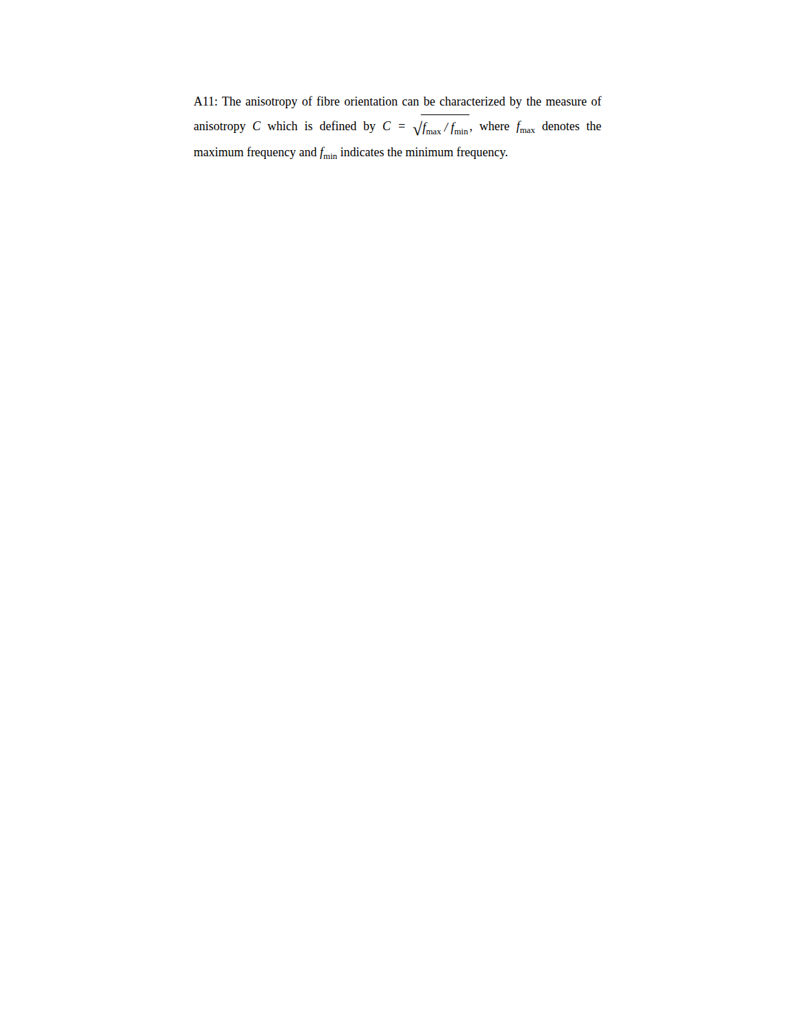A11: The anisotropy of fibre orientation can be characterized by the measure of anisotropy C which is defined by C = √fmax / fmin, where fmax denotes the maximum frequency and fmin indicates the minimum frequency.